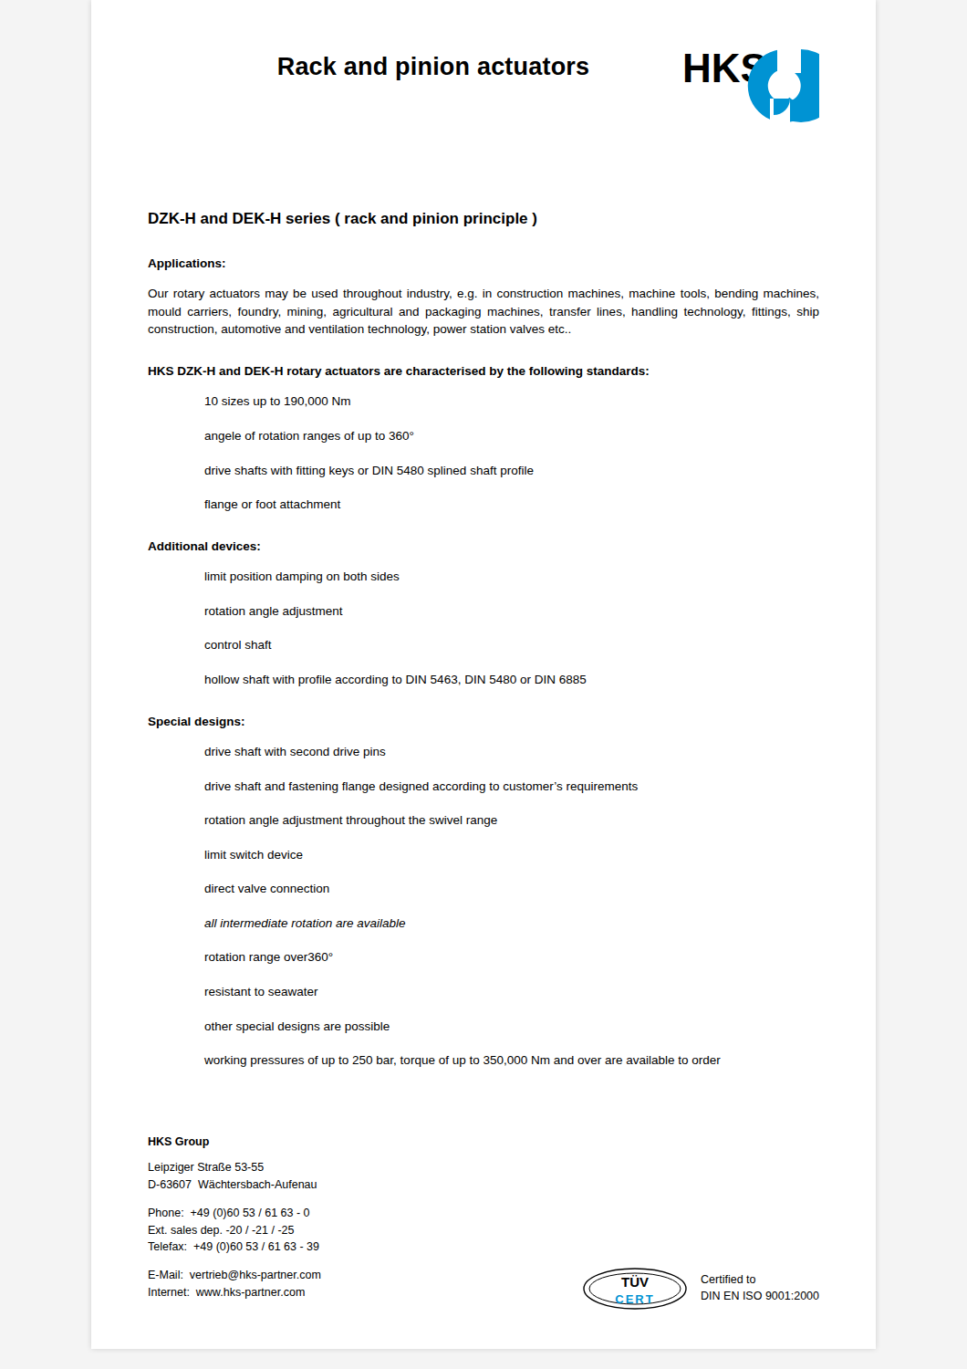Rack and pinion actuators
HKS
DZK-H and DEK-H series ( rack and pinion principle )
Applications:
Our rotary actuators may be used throughout industry, e.g. in construction machines, machine tools, bending machines, mould carriers, foundry, mining, agricultural and packaging machines, transfer lines, handling technology, fittings, ship construction, automotive and ventilation technology, power station valves etc..
HKS DZK-H and DEK-H rotary actuators are characterised by the following standards:
10 sizes up to 190,000 Nm
angele of rotation ranges of up to 360°
drive shafts with fitting keys or DIN 5480 splined shaft profile
flange or foot attachment
Additional devices:
limit position damping on both sides
rotation angle adjustment
control shaft
hollow shaft with profile according to DIN 5463, DIN 5480 or DIN 6885
Special designs:
drive shaft with second drive pins
drive shaft and fastening flange designed according to customer’s requirements
rotation angle adjustment throughout the swivel range
limit switch device
direct valve connection
all intermediate rotation are available
rotation range over360°
resistant to seawater
other special designs are possible
working pressures of up to 250 bar, torque of up to 350,000 Nm and over are available to order
HKS Group
Leipziger Straße 53-55
D-63607 Wächtersbach-Aufenau
Phone: +49 (0)60 53 / 61 63 - 0
Ext. sales dep. -20 / -21 / -25
Telefax: +49 (0)60 53 / 61 63 - 39
E-Mail: vertrieb@hks-partner.com
Internet: www.hks-partner.com
TÜV CERT
Certified to
DIN EN ISO 9001:2000